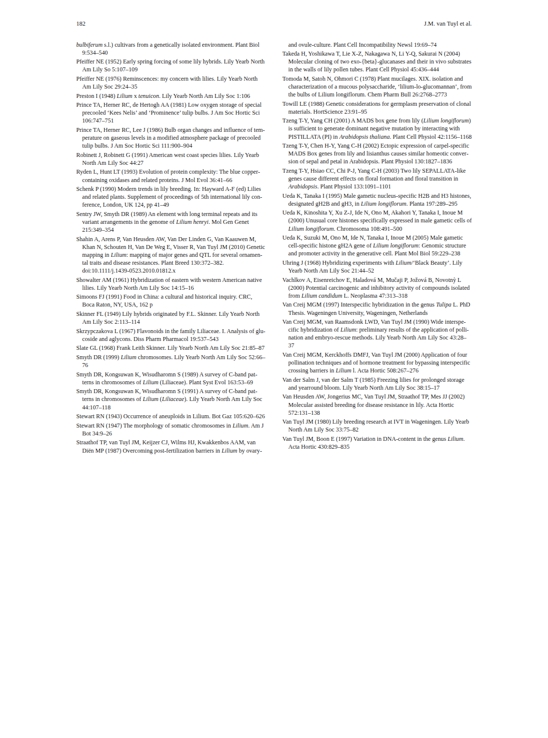182 J.M. van Tuyl et al.
bulbiferum s.l.) cultivars from a genetically isolated environment. Plant Biol 9:534–540
Pfeiffer NE (1952) Early spring forcing of some lily hybrids. Lily Yearb North Am Lily So 5:107–109
Pfeiffer NE (1976) Reminscences: my concern with lilies. Lily Yearb North Am Lily Soc 29:24–35
Preston I (1948) Lilium x tenuicon. Lily Yearb North Am Lily Soc 1:106
Prince TA, Herner RC, de Hertogh AA (1981) Low oxygen storage of special precooled ‘Kees Nelis’ and ‘Prominence’ tulip bulbs. J Am Soc Hortic Sci 106:747–751
Prince TA, Herner RC, Lee J (1986) Bulb organ changes and influence of temperature on gaseous levels in a modified atmosphere package of precooled tulip bulbs. J Am Soc Hortic Sci 111:900–904
Robinett J, Robinett G (1991) American west coast species lilies. Lily Yearb North Am Lily Soc 44:27
Ryden L, Hunt LT (1993) Evolution of protein complexity: The blue coppercontaining oxidases and related proteins. J Mol Evol 36:41–66
Schenk P (1990) Modern trends in lily breeding. In: Hayward A-F (ed) Lilies and related plants. Supplement of proceedings of 5th international lily conference, London, UK 124, pp 41–49
Sentry JW, Smyth DR (1989) An element with long terminal repeats and its variant arrangements in the genome of Lilium henryi. Mol Gen Genet 215:349–354
Shahin A, Arens P, Van Heusden AW, Van Der Linden G, Van Kaauwen M, Khan N, Schouten H, Van De Weg E, Visser R, Van Tuyl JM (2010) Genetic mapping in Lilium: mapping of major genes and QTL for several ornamental traits and disease resistances. Plant Breed 130:372–382. doi:10.1111/j.1439-0523.2010.01812.x
Showalter AM (1961) Hybridization of eastern with western American native lilies. Lily Yearb North Am Lily Soc 14:15–16
Simoons FJ (1991) Food in China: a cultural and historical inquiry. CRC, Boca Raton, NY, USA, 162 p
Skinner FL (1949) Lily hybrids originated by F.L. Skinner. Lily Yearb North Am Lily Soc 2:113–114
Skrzypczakova L (1967) Flavonoids in the family Liliaceae. I. Analysis of glucoside and aglycons. Diss Pharm Pharmacol 19:537–543
Slate GL (1968) Frank Leith Skinner. Lily Yearb North Am Lily Soc 21:85–87
Smyth DR (1999) Lilium chromosomes. Lily Yearb North Am Lily Soc 52:66–76
Smyth DR, Kongsuwan K, Wisudharomn S (1989) A survey of C-band patterns in chromosomes of Lilium (Liliaceae). Plant Syst Evol 163:53–69
Smyth DR, Kongsuwan K, Wisudharomn S (1991) A survey of C-band patterns in chromosomes of Lilium (Liliaceae). Lily Yearb North Am Lily Soc 44:107–118
Stewart RN (1943) Occurrence of aneuploids in Lilium. Bot Gaz 105:620–626
Stewart RN (1947) The morphology of somatic chromosomes in Lilium. Am J Bot 34:9–26
Straathof TP, van Tuyl JM, Keijzer CJ, Wilms HJ, Kwakkenbos AAM, van Diën MP (1987) Overcoming post-fertilization barriers in Lilium by ovary- and ovule-culture. Plant Cell Incompatibility Newsl 19:69–74
Takeda H, Yoshikawa T, Lie X-Z, Nakagawa N, Li Y-Q, Sakurai N (2004) Molecular cloning of two exo-{beta}-glucanases and their in vivo substrates in the walls of lily pollen tubes. Plant Cell Physiol 45:436–444
Tomoda M, Satoh N, Ohmori C (1978) Plant mucilages. XIX. isolation and characterization of a mucous polysaccharide, ‘lilium-lo-glucomannan’, from the bulbs of Lilium longiflorum. Chem Pharm Bull 26:2768–2773
Towill LE (1988) Genetic considerations for germplasm preservation of clonal materials. HortScience 23:91–95
Tzeng T-Y, Yang CH (2001) A MADS box gene from lily (Lilium longiflorum) is sufficient to generate dominant negative mutation by interacting with PISTILLATA (PI) in Arabidopsis thaliana. Plant Cell Physiol 42:1156–1168
Tzeng T-Y, Chen H-Y, Yang C-H (2002) Ectopic expression of carpel-specific MADS Box genes from lily and lisianthus causes similar homeotic conversion of sepal and petal in Arabidopsis. Plant Physiol 130:1827–1836
Tzeng T-Y, Hsiao CC, Chi P-J, Yang C-H (2003) Two lily SEPALLATA-like genes cause different effects on floral formation and floral transition in Arabidopsis. Plant Physiol 133:1091–1101
Ueda K, Tanaka I (1995) Male gametic nucleus-specific H2B and H3 histones, designated gH2B and gH3, in Lilium longiflorum. Planta 197:289–295
Ueda K, Kinoshita Y, Xu Z-J, Ide N, Ono M, Akahori Y, Tanaka I, Inoue M (2000) Unusual core histones specifically expressed in male gametic cells of Lilium longiflorum. Chromosoma 108:491–500
Ueda K, Suzuki M, Ono M, Ide N, Tanaka I, Inoue M (2005) Male gametic cell-specific histone gH2A gene of Lilium longiflorum: Genomic structure and promoter activity in the generative cell. Plant Mol Biol 59:229–238
Uhring J (1968) Hybridizing experiments with Lilium/‘Black Beauty’. Lily Yearb North Am Lily Soc 21:44–52
Vachlkov A, Eisenreichov E, Haladová M, Mučaji P, Jožová B, Novotnỳ L (2000) Potential carcinogenic and inhibitory activity of compounds isolated from Lilium candidum L. Neoplasma 47:313–318
Van Creij MGM (1997) Interspecific hybridization in the genus Tulipa L. PhD Thesis. Wageningen University, Wageningen, Netherlands
Van Creij MGM, van Raamsdonk LWD, Van Tuyl JM (1990) Wide interspecific hybridization of Lilium: preliminary results of the application of pollination and embryo-rescue methods. Lily Yearb North Am Lily Soc 43:28–37
Van Creij MGM, Kerckhoffs DMFJ, Van Tuyl JM (2000) Application of four pollination techniques and of hormone treatment for bypassing interspecific crossing barriers in Lilium l. Acta Hortic 508:267–276
Van der Salm J, van der Salm T (1985) Freezing lilies for prolonged storage and yearround bloom. Lily Yearb North Am Lily Soc 38:15–17
Van Heusden AW, Jongerius MC, Van Tuyl JM, Straathof TP, Mes JJ (2002) Molecular assisted breeding for disease resistance in lily. Acta Hortic 572:131–138
Van Tuyl JM (1980) Lily breeding research at IVT in Wageningen. Lily Yearb North Am Lily Soc 33:75–82
Van Tuyl JM, Boon E (1997) Variation in DNA-content in the genus Lilium. Acta Hortic 430:829–835